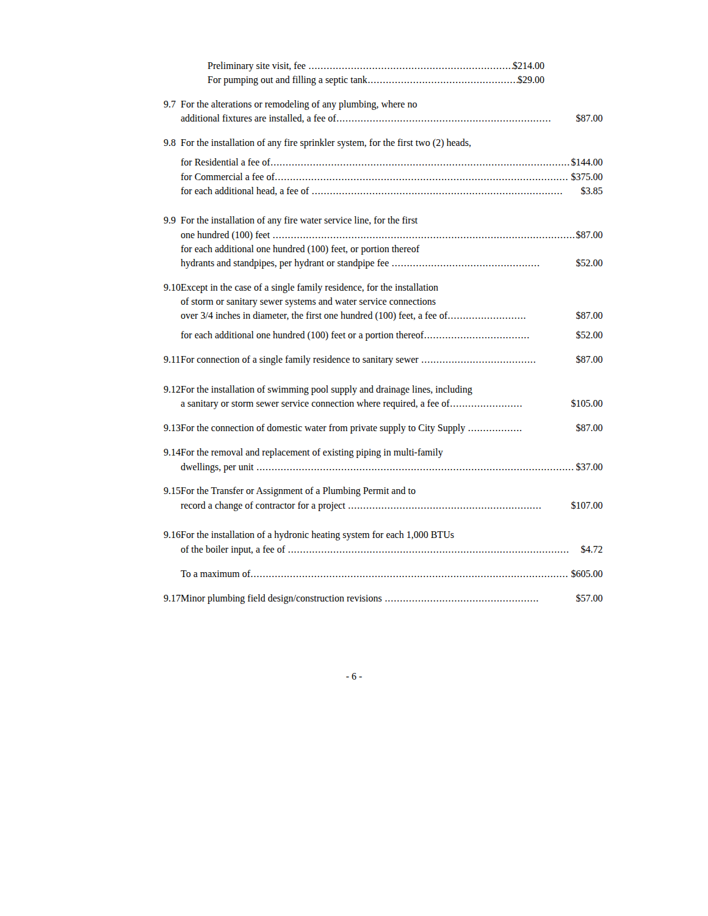Preliminary site visit, fee .............................................................................................. $214.00
For pumping out and filling a septic tank ..................................................................... $29.00
| 9.7 | For the alterations or remodeling of any plumbing, where no additional fixtures are installed, a fee of ....................................................................... $87.00 |
| 9.8 | For the installation of any fire sprinkler system, for the first two (2) heads, for Residential a fee of ................................................................................................... $144.00 for Commercial a fee of ................................................................................................. $375.00 for each additional head, a fee of ................................................................................... $3.85 |
| 9.9 | For the installation of any fire water service line, for the first one hundred (100) feet .................................................................................................... $87.00 for each additional one hundred (100) feet, or portion thereof hydrants and standpipes, per hydrant or standpipe fee ................................................. $52.00 |
| 9.10 | Except in the case of a single family residence, for the installation of storm or sanitary sewer systems and water service connections over 3/4 inches in diameter, the first one hundred (100) feet, a fee of .......................... $87.00 for each additional one hundred (100) feet or a portion thereof ................................... $52.00 |
| 9.11 | For connection of a single family residence to sanitary sewer ...................................... $87.00 |
| 9.12 | For the installation of swimming pool supply and drainage lines, including a sanitary or storm sewer service connection where required, a fee of ........................ $105.00 |
| 9.13 | For the connection of domestic water from private supply to City Supply .................. $87.00 |
| 9.14 | For the removal and replacement of existing piping in multi-family dwellings, per unit ......................................................................................................... $37.00 |
| 9.15 | For the Transfer or Assignment of a Plumbing Permit and to record a change of contractor for a project ................................................................ $107.00 |
| 9.16 | For the installation of a hydronic heating system for each 1,000 BTUs of the boiler input, a fee of ............................................................................................. $4.72 To a maximum of ......................................................................................................... $605.00 |
| 9.17 | Minor plumbing field design/construction revisions ................................................... $57.00 |
- 6 -